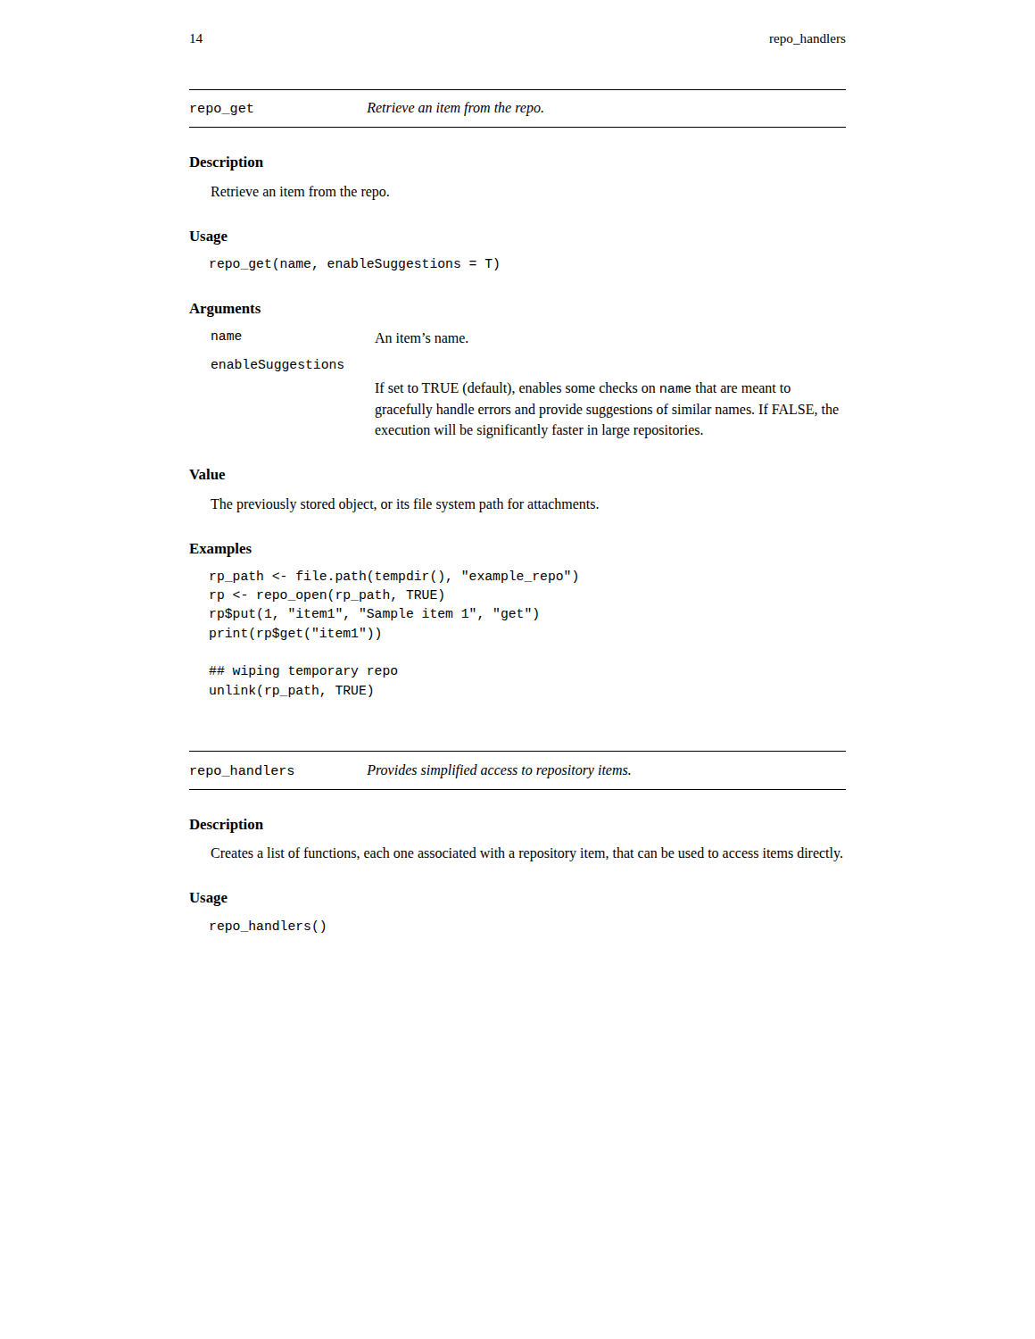14 repo_handlers
repo_get Retrieve an item from the repo.
Description
Retrieve an item from the repo.
Usage
repo_get(name, enableSuggestions = T)
Arguments
name
An item’s name.
enableSuggestions
If set to TRUE (default), enables some checks on name that are meant to gracefully handle errors and provide suggestions of similar names. If FALSE, the execution will be significantly faster in large repositories.
Value
The previously stored object, or its file system path for attachments.
Examples
rp_path <- file.path(tempdir(), "example_repo")
rp <- repo_open(rp_path, TRUE)
rp$put(1, "item1", "Sample item 1", "get")
print(rp$get("item1"))

## wiping temporary repo
unlink(rp_path, TRUE)
repo_handlers Provides simplified access to repository items.
Description
Creates a list of functions, each one associated with a repository item, that can be used to access items directly.
Usage
repo_handlers()